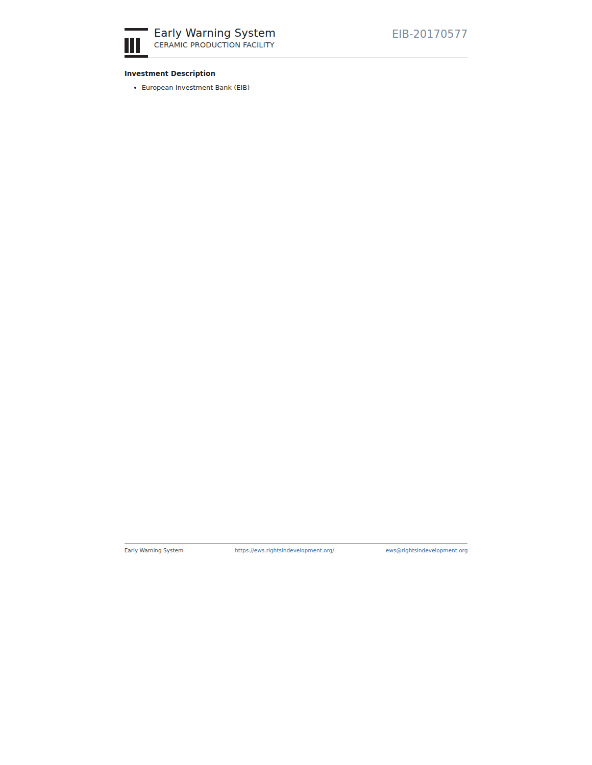Early Warning System
CERAMIC PRODUCTION FACILITY
EIB-20170577
Investment Description
European Investment Bank (EIB)
Early Warning System
https://ews.rightsindevelopment.org/
ews@rightsindevelopment.org